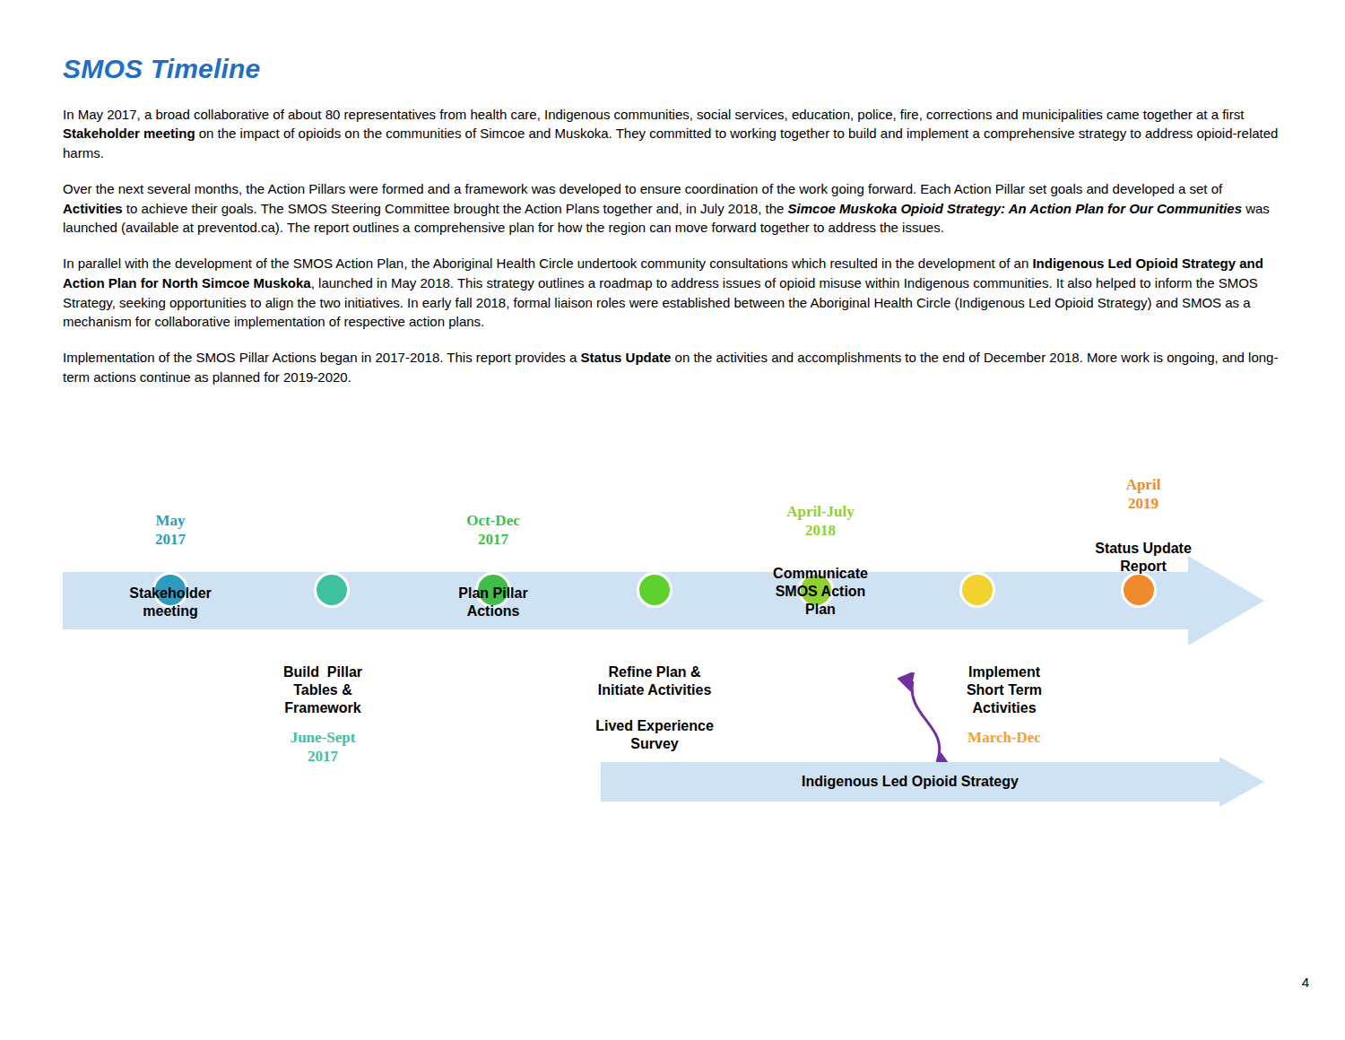SMOS Timeline
In May 2017, a broad collaborative of about 80 representatives from health care, Indigenous communities, social services, education, police, fire, corrections and municipalities came together at a first Stakeholder meeting on the impact of opioids on the communities of Simcoe and Muskoka. They committed to working together to build and implement a comprehensive strategy to address opioid-related harms.
Over the next several months, the Action Pillars were formed and a framework was developed to ensure coordination of the work going forward. Each Action Pillar set goals and developed a set of Activities to achieve their goals. The SMOS Steering Committee brought the Action Plans together and, in July 2018, the Simcoe Muskoka Opioid Strategy: An Action Plan for Our Communities was launched (available at preventod.ca). The report outlines a comprehensive plan for how the region can move forward together to address the issues.
In parallel with the development of the SMOS Action Plan, the Aboriginal Health Circle undertook community consultations which resulted in the development of an Indigenous Led Opioid Strategy and Action Plan for North Simcoe Muskoka, launched in May 2018. This strategy outlines a roadmap to address issues of opioid misuse within Indigenous communities. It also helped to inform the SMOS Strategy, seeking opportunities to align the two initiatives. In early fall 2018, formal liaison roles were established between the Aboriginal Health Circle (Indigenous Led Opioid Strategy) and SMOS as a mechanism for collaborative implementation of respective action plans.
Implementation of the SMOS Pillar Actions began in 2017-2018. This report provides a Status Update on the activities and accomplishments to the end of December 2018. More work is ongoing, and long-term actions continue as planned for 2019-2020.
May
2017 Stakeholder
meeting
Oct-Dec
2017 Plan Pillar
Actions
April-July
2018 Communicate
SMOS Action
Plan
April
2019 Status Update
Report
Build Pillar
Tables &
Framework June-Sept
2017
Refine Plan &
Initiate Activities
Lived Experience
Survey
Implement
Short Term
Activities March-Dec
Indigenous Led Opioid Strategy
4